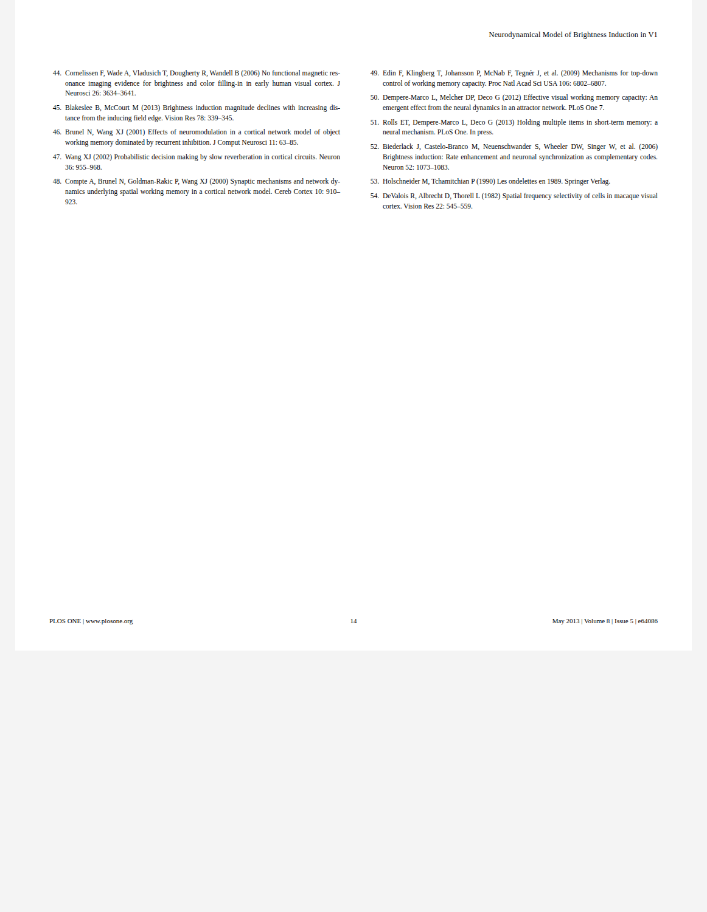Neurodynamical Model of Brightness Induction in V1
44. Cornelissen F, Wade A, Vladusich T, Dougherty R, Wandell B (2006) No functional magnetic resonance imaging evidence for brightness and color filling-in in early human visual cortex. J Neurosci 26: 3634–3641.
45. Blakeslee B, McCourt M (2013) Brightness induction magnitude declines with increasing distance from the inducing field edge. Vision Res 78: 339–345.
46. Brunel N, Wang XJ (2001) Effects of neuromodulation in a cortical network model of object working memory dominated by recurrent inhibition. J Comput Neurosci 11: 63–85.
47. Wang XJ (2002) Probabilistic decision making by slow reverberation in cortical circuits. Neuron 36: 955–968.
48. Compte A, Brunel N, Goldman-Rakic P, Wang XJ (2000) Synaptic mechanisms and network dynamics underlying spatial working memory in a cortical network model. Cereb Cortex 10: 910–923.
49. Edin F, Klingberg T, Johansson P, McNab F, Tegnér J, et al. (2009) Mechanisms for top-down control of working memory capacity. Proc Natl Acad Sci USA 106: 6802–6807.
50. Dempere-Marco L, Melcher DP, Deco G (2012) Effective visual working memory capacity: An emergent effect from the neural dynamics in an attractor network. PLoS One 7.
51. Rolls ET, Dempere-Marco L, Deco G (2013) Holding multiple items in short-term memory: a neural mechanism. PLoS One. In press.
52. Biederlack J, Castelo-Branco M, Neuenschwander S, Wheeler DW, Singer W, et al. (2006) Brightness induction: Rate enhancement and neuronal synchronization as complementary codes. Neuron 52: 1073–1083.
53. Holschneider M, Tchamitchian P (1990) Les ondelettes en 1989. Springer Verlag.
54. DeValois R, Albrecht D, Thorell L (1982) Spatial frequency selectivity of cells in macaque visual cortex. Vision Res 22: 545–559.
PLOS ONE | www.plosone.org
14
May 2013 | Volume 8 | Issue 5 | e64086